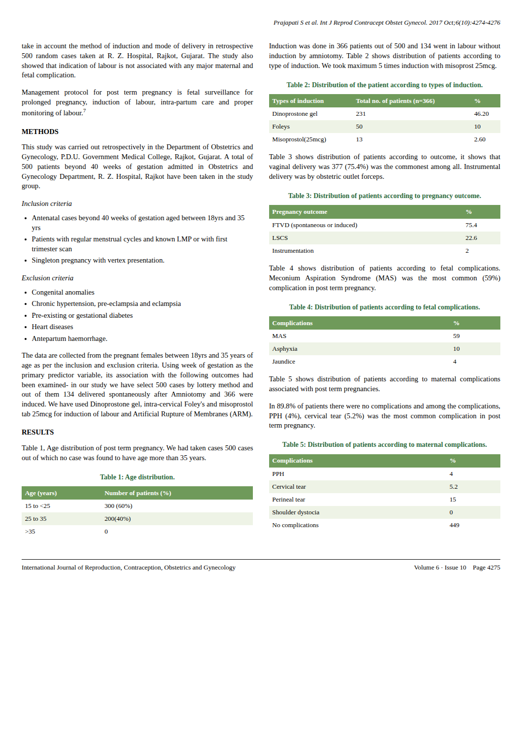Prajapati S et al. Int J Reprod Contracept Obstet Gynecol. 2017 Oct;6(10):4274-4276
take in account the method of induction and mode of delivery in retrospective 500 random cases taken at R. Z. Hospital, Rajkot, Gujarat. The study also showed that indication of labour is not associated with any major maternal and fetal complication.
Management protocol for post term pregnancy is fetal surveillance for prolonged pregnancy, induction of labour, intra-partum care and proper monitoring of labour.7
Methods
This study was carried out retrospectively in the Department of Obstetrics and Gynecology, P.D.U. Government Medical College, Rajkot, Gujarat. A total of 500 patients beyond 40 weeks of gestation admitted in Obstetrics and Gynecology Department, R. Z. Hospital, Rajkot have been taken in the study group.
Inclusion criteria
Antenatal cases beyond 40 weeks of gestation aged between 18yrs and 35 yrs
Patients with regular menstrual cycles and known LMP or with first trimester scan
Singleton pregnancy with vertex presentation.
Exclusion criteria
Congenital anomalies
Chronic hypertension, pre-eclampsia and eclampsia
Pre-existing or gestational diabetes
Heart diseases
Antepartum haemorrhage.
The data are collected from the pregnant females between 18yrs and 35 years of age as per the inclusion and exclusion criteria. Using week of gestation as the primary predictor variable, its association with the following outcomes had been examined- in our study we have select 500 cases by lottery method and out of them 134 delivered spontaneously after Amniotomy and 366 were induced. We have used Dinoprostone gel, intra-cervical Foley's and misoprostol tab 25mcg for induction of labour and Artificial Rupture of Membranes (ARM).
Results
Table 1, Age distribution of post term pregnancy. We had taken cases 500 cases out of which no case was found to have age more than 35 years.
Table 1: Age distribution.
| Age (years) | Number of patients (%) |
| --- | --- |
| 15 to <25 | 300 (60%) |
| 25 to 35 | 200(40%) |
| >35 | 0 |
Induction was done in 366 patients out of 500 and 134 went in labour without induction by amniotomy. Table 2 shows distribution of patients according to type of induction. We took maximum 5 times induction with misoprost 25mcg.
Table 2: Distribution of the patient according to types of induction.
| Types of induction | Total no. of patients (n=366) | % |
| --- | --- | --- |
| Dinoprostone gel | 231 | 46.20 |
| Foleys | 50 | 10 |
| Misoprostol(25mcg) | 13 | 2.60 |
Table 3 shows distribution of patients according to outcome, it shows that vaginal delivery was 377 (75.4%) was the commonest among all. Instrumental delivery was by obstetric outlet forceps.
Table 3: Distribution of patients according to pregnancy outcome.
| Pregnancy outcome | % |
| --- | --- |
| FTVD (spontaneous or induced) | 75.4 |
| LSCS | 22.6 |
| Instrumentation | 2 |
Table 4 shows distribution of patients according to fetal complications. Meconium Aspiration Syndrome (MAS) was the most common (59%) complication in post term pregnancy.
Table 4: Distribution of patients according to fetal complications.
| Complications | % |
| --- | --- |
| MAS | 59 |
| Asphyxia | 10 |
| Jaundice | 4 |
Table 5 shows distribution of patients according to maternal complications associated with post term pregnancies.
In 89.8% of patients there were no complications and among the complications, PPH (4%), cervical tear (5.2%) was the most common complication in post term pregnancy.
Table 5: Distribution of patients according to maternal complications.
| Complications | % |
| --- | --- |
| PPH | 4 |
| Cervical tear | 5.2 |
| Perineal tear | 15 |
| Shoulder dystocia | 0 |
| No complications | 449 |
International Journal of Reproduction, Contraception, Obstetrics and Gynecology Volume 6 · Issue 10 Page 4275